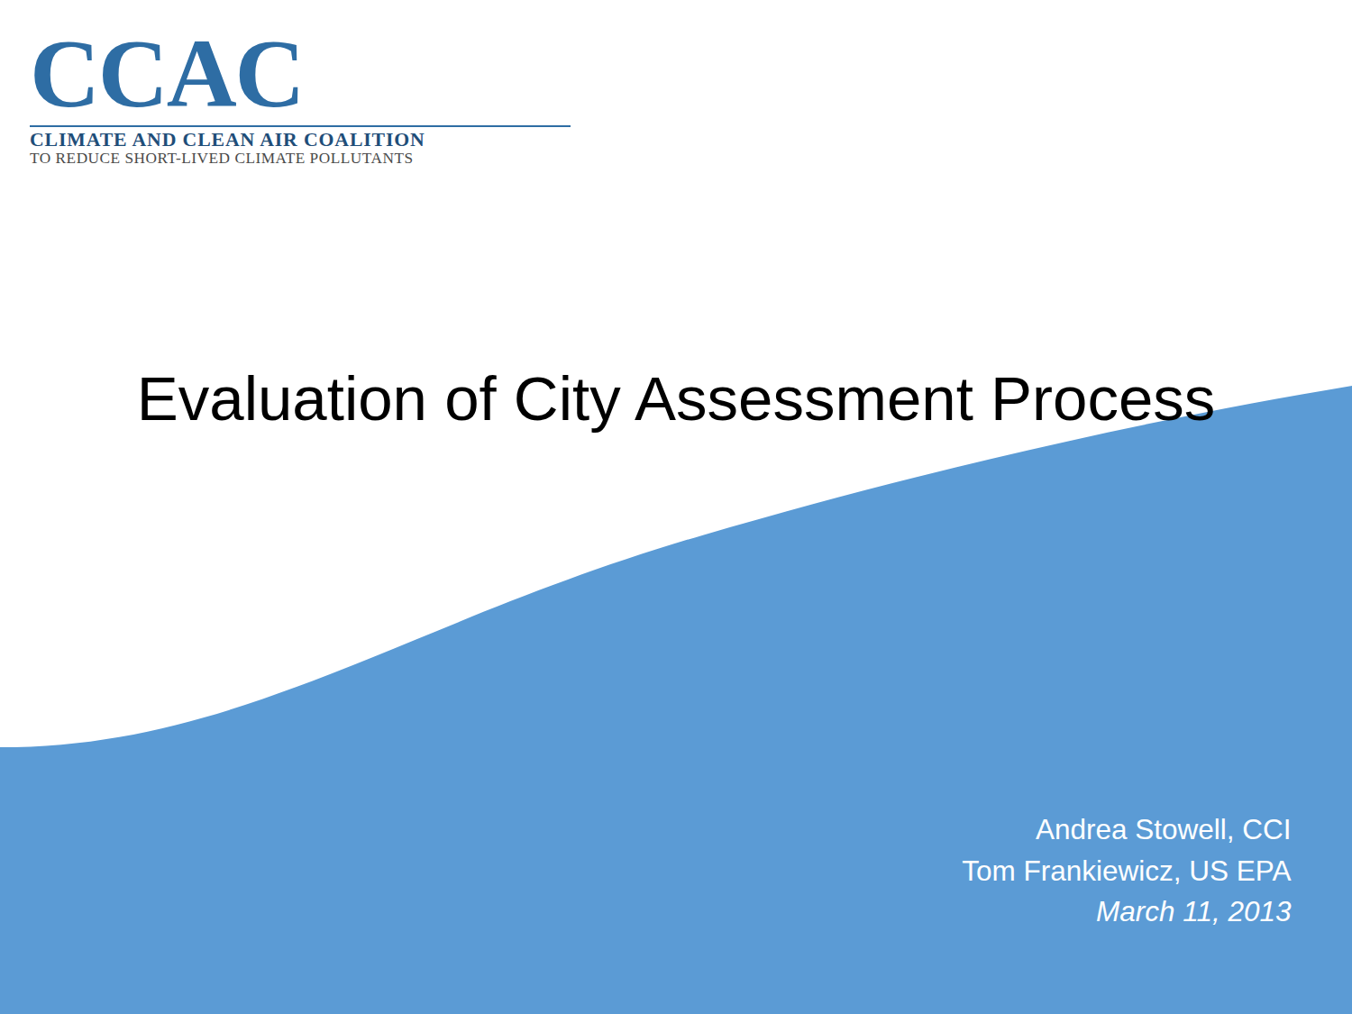CCAC
CLIMATE AND CLEAN AIR COALITION
TO REDUCE SHORT-LIVED CLIMATE POLLUTANTS
Evaluation of City Assessment Process
Andrea Stowell, CCI
Tom Frankiewicz, US EPA
March 11, 2013